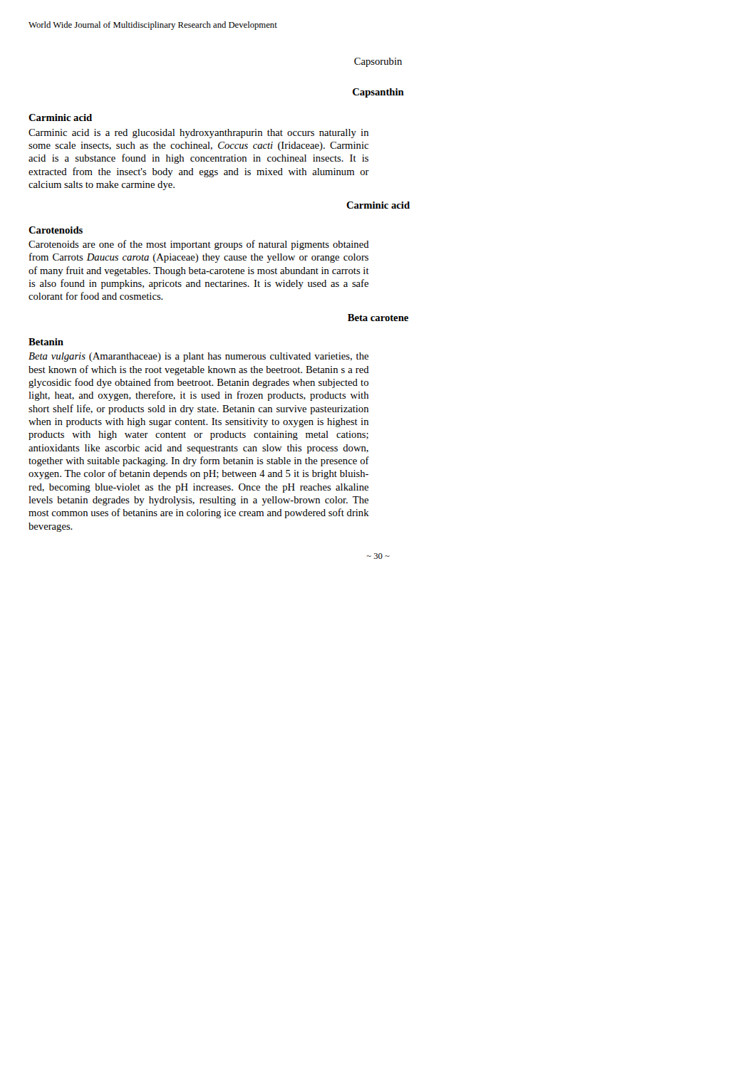World Wide Journal of Multidisciplinary Research and Development
Capsorubin
Capsanthin
Carminic acid
Carminic acid is a red glucosidal hydroxyanthrapurin that occurs naturally in some scale insects, such as the cochineal, Coccus cacti (Iridaceae). Carminic acid is a substance found in high concentration in cochineal insects. It is extracted from the insect's body and eggs and is mixed with aluminum or calcium salts to make carmine dye.
Carminic acid
Carotenoids
Carotenoids are one of the most important groups of natural pigments obtained from Carrots Daucus carota (Apiaceae) they cause the yellow or orange colors of many fruit and vegetables. Though beta-carotene is most abundant in carrots it is also found in pumpkins, apricots and nectarines. It is widely used as a safe colorant for food and cosmetics.
Beta carotene
Betanin
Beta vulgaris (Amaranthaceae) is a plant has numerous cultivated varieties, the best known of which is the root vegetable known as the beetroot. Betanin s a red glycosidic food dye obtained from beetroot. Betanin degrades when subjected to light, heat, and oxygen, therefore, it is used in frozen products, products with short shelf life, or products sold in dry state. Betanin can survive pasteurization when in products with high sugar content. Its sensitivity to oxygen is highest in products with high water content or products containing metal cations; antioxidants like ascorbic acid and sequestrants can slow this process down, together with suitable packaging. In dry form betanin is stable in the presence of oxygen. The color of betanin depends on pH; between 4 and 5 it is bright bluish-red, becoming blue-violet as the pH increases. Once the pH reaches alkaline levels betanin degrades by hydrolysis, resulting in a yellow-brown color. The most common uses of betanins are in coloring ice cream and powdered soft drink beverages.
~ 30 ~